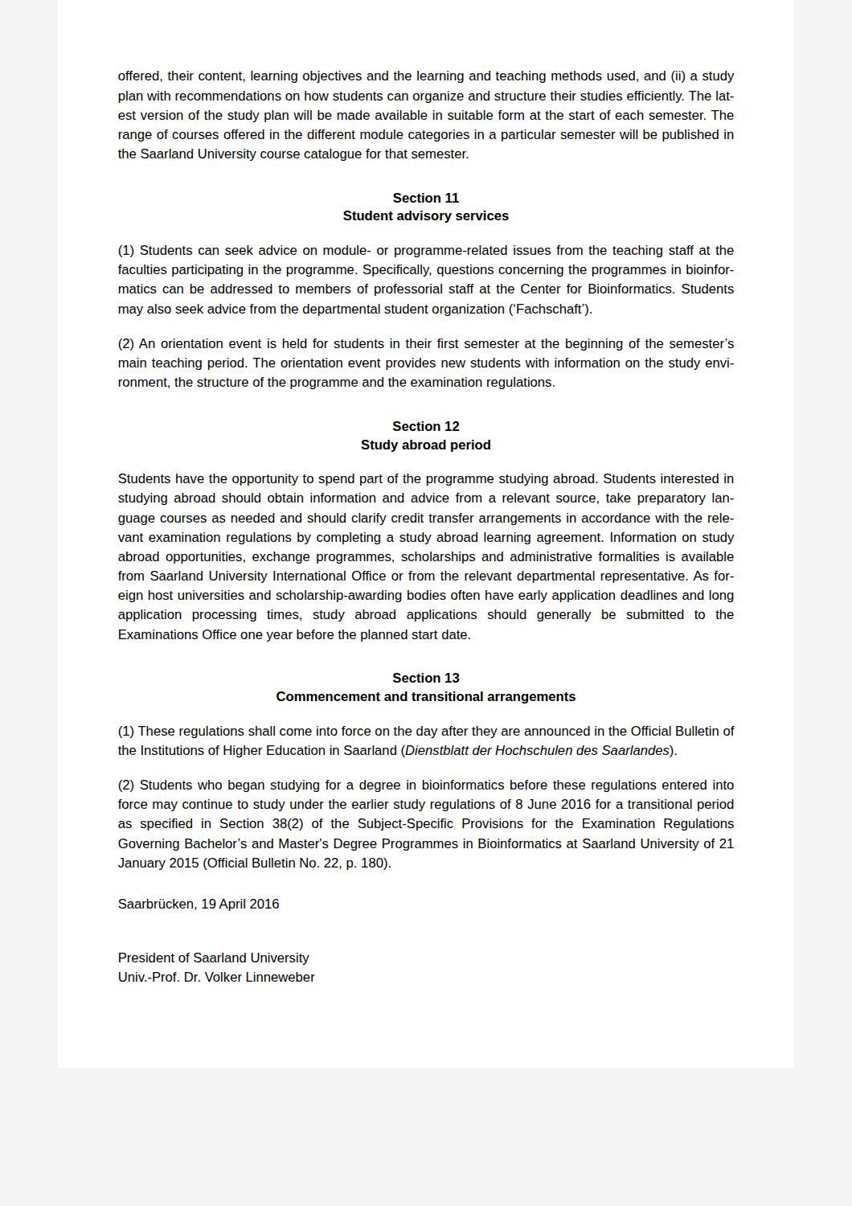offered, their content, learning objectives and the learning and teaching methods used, and (ii) a study plan with recommendations on how students can organize and structure their studies efficiently. The latest version of the study plan will be made available in suitable form at the start of each semester. The range of courses offered in the different module categories in a particular semester will be published in the Saarland University course catalogue for that semester.
Section 11 Student advisory services
(1) Students can seek advice on module- or programme-related issues from the teaching staff at the faculties participating in the programme. Specifically, questions concerning the programmes in bioinformatics can be addressed to members of professorial staff at the Center for Bioinformatics. Students may also seek advice from the departmental student organization (‘Fachschaft’).
(2) An orientation event is held for students in their first semester at the beginning of the semester’s main teaching period. The orientation event provides new students with information on the study environment, the structure of the programme and the examination regulations.
Section 12 Study abroad period
Students have the opportunity to spend part of the programme studying abroad. Students interested in studying abroad should obtain information and advice from a relevant source, take preparatory language courses as needed and should clarify credit transfer arrangements in accordance with the relevant examination regulations by completing a study abroad learning agreement. Information on study abroad opportunities, exchange programmes, scholarships and administrative formalities is available from Saarland University International Office or from the relevant departmental representative. As foreign host universities and scholarship-awarding bodies often have early application deadlines and long application processing times, study abroad applications should generally be submitted to the Examinations Office one year before the planned start date.
Section 13 Commencement and transitional arrangements
(1) These regulations shall come into force on the day after they are announced in the Official Bulletin of the Institutions of Higher Education in Saarland (Dienstblatt der Hochschulen des Saarlandes).
(2) Students who began studying for a degree in bioinformatics before these regulations entered into force may continue to study under the earlier study regulations of 8 June 2016 for a transitional period as specified in Section 38(2) of the Subject-Specific Provisions for the Examination Regulations Governing Bachelor’s and Master's Degree Programmes in Bioinformatics at Saarland University of 21 January 2015 (Official Bulletin No. 22, p. 180).
Saarbrücken, 19 April 2016
President of Saarland University
Univ.-Prof. Dr. Volker Linneweber